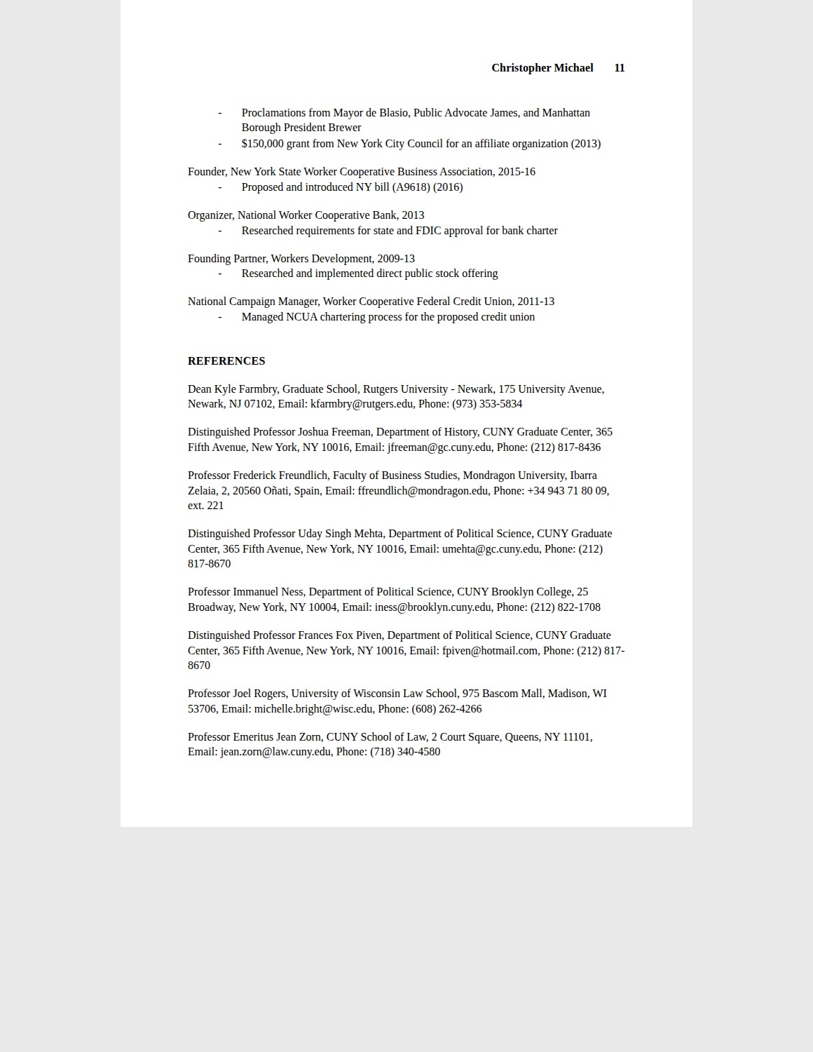Christopher Michael 11
Proclamations from Mayor de Blasio, Public Advocate James, and Manhattan Borough President Brewer
$150,000 grant from New York City Council for an affiliate organization (2013)
Founder, New York State Worker Cooperative Business Association, 2015-16
Proposed and introduced NY bill (A9618) (2016)
Organizer, National Worker Cooperative Bank, 2013
Researched requirements for state and FDIC approval for bank charter
Founding Partner, Workers Development, 2009-13
Researched and implemented direct public stock offering
National Campaign Manager, Worker Cooperative Federal Credit Union, 2011-13
Managed NCUA chartering process for the proposed credit union
REFERENCES
Dean Kyle Farmbry, Graduate School, Rutgers University - Newark, 175 University Avenue, Newark, NJ 07102, Email: kfarmbry@rutgers.edu, Phone: (973) 353-5834
Distinguished Professor Joshua Freeman, Department of History, CUNY Graduate Center, 365 Fifth Avenue, New York, NY 10016, Email: jfreeman@gc.cuny.edu, Phone: (212) 817-8436
Professor Frederick Freundlich, Faculty of Business Studies, Mondragon University, Ibarra Zelaia, 2, 20560 Oñati, Spain, Email: ffreundlich@mondragon.edu, Phone: +34 943 71 80 09, ext. 221
Distinguished Professor Uday Singh Mehta, Department of Political Science, CUNY Graduate Center, 365 Fifth Avenue, New York, NY 10016, Email: umehta@gc.cuny.edu, Phone: (212) 817-8670
Professor Immanuel Ness, Department of Political Science, CUNY Brooklyn College, 25 Broadway, New York, NY 10004, Email: iness@brooklyn.cuny.edu, Phone: (212) 822-1708
Distinguished Professor Frances Fox Piven, Department of Political Science, CUNY Graduate Center, 365 Fifth Avenue, New York, NY 10016, Email: fpiven@hotmail.com, Phone: (212) 817-8670
Professor Joel Rogers, University of Wisconsin Law School, 975 Bascom Mall, Madison, WI 53706, Email: michelle.bright@wisc.edu, Phone: (608) 262-4266
Professor Emeritus Jean Zorn, CUNY School of Law, 2 Court Square, Queens, NY 11101, Email: jean.zorn@law.cuny.edu, Phone: (718) 340-4580